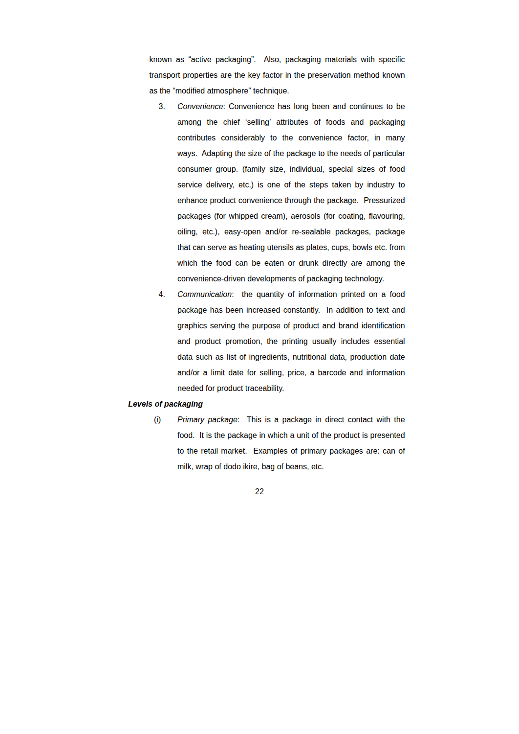known as “active packaging”. Also, packaging materials with specific transport properties are the key factor in the preservation method known as the “modified atmosphere” technique.
Convenience: Convenience has long been and continues to be among the chief ‘selling’ attributes of foods and packaging contributes considerably to the convenience factor, in many ways. Adapting the size of the package to the needs of particular consumer group. (family size, individual, special sizes of food service delivery, etc.) is one of the steps taken by industry to enhance product convenience through the package. Pressurized packages (for whipped cream), aerosols (for coating, flavouring, oiling, etc.), easy-open and/or re-sealable packages, package that can serve as heating utensils as plates, cups, bowls etc. from which the food can be eaten or drunk directly are among the convenience-driven developments of packaging technology.
Communication: the quantity of information printed on a food package has been increased constantly. In addition to text and graphics serving the purpose of product and brand identification and product promotion, the printing usually includes essential data such as list of ingredients, nutritional data, production date and/or a limit date for selling, price, a barcode and information needed for product traceability.
Levels of packaging
Primary package: This is a package in direct contact with the food. It is the package in which a unit of the product is presented to the retail market. Examples of primary packages are: can of milk, wrap of dodo ikire, bag of beans, etc.
22